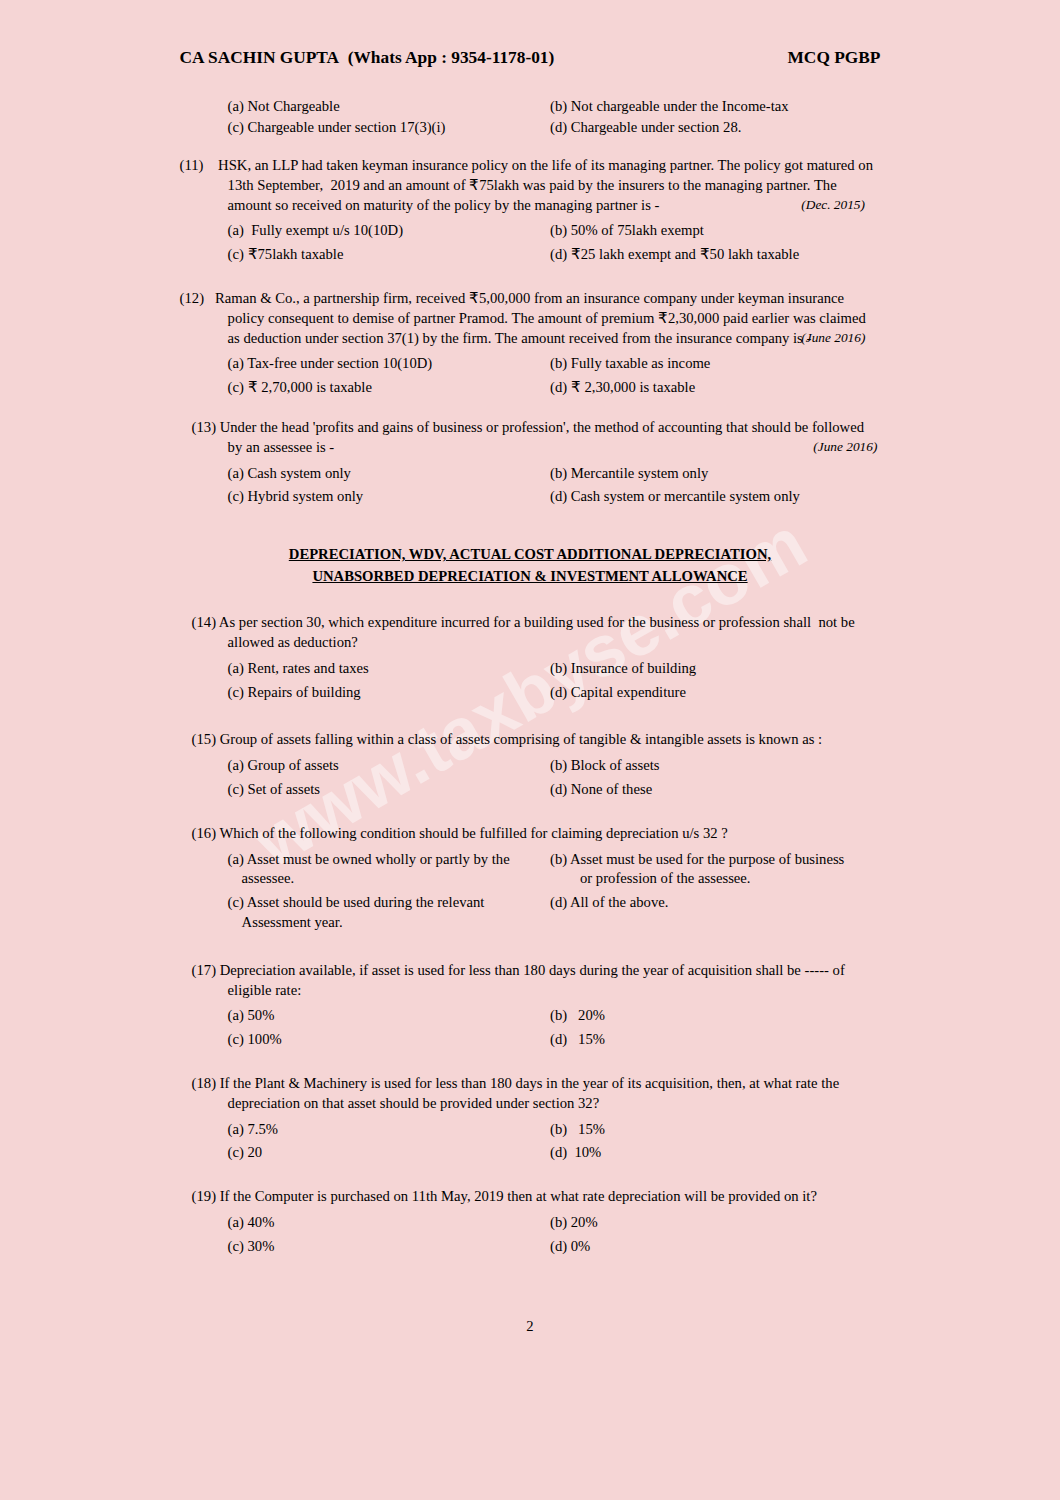www.taxbyse.com
CA SACHIN GUPTA (Whats App : 9354-1178-01)
MCQ PGBP
(a) Not Chargeable
(b) Not chargeable under the Income-tax
(c) Chargeable under section 17(3)(i)
(d) Chargeable under section 28.
(11) HSK, an LLP had taken keyman insurance policy on the life of its managing partner. The policy got matured on 13th September, 2019 and an amount of ₹75lakh was paid by the insurers to the managing partner. The amount so received on maturity of the policy by the managing partner is -(Dec. 2015)
(a) Fully exempt u/s 10(10D)
(b) 50% of 75lakh exempt
(c) ₹75lakh taxable
(d) ₹25 lakh exempt and ₹50 lakh taxable
(12) Raman & Co., a partnership firm, received ₹5,00,000 from an insurance company under keyman insurance policy consequent to demise of partner Pramod. The amount of premium ₹2,30,000 paid earlier was claimed as deduction under section 37(1) by the firm. The amount received from the insurance company is -(June 2016)
(a) Tax-free under section 10(10D)
(b) Fully taxable as income
(c) ₹ 2,70,000 is taxable
(d) ₹ 2,30,000 is taxable
(13) Under the head 'profits and gains of business or profession', the method of accounting that should be followed by an assessee is -(June 2016)
(a) Cash system only
(b) Mercantile system only
(c) Hybrid system only
(d) Cash system or mercantile system only
DEPRECIATION, WDV, ACTUAL COST ADDITIONAL DEPRECIATION,
UNABSORBED DEPRECIATION & INVESTMENT ALLOWANCE
(14) As per section 30, which expenditure incurred for a building used for the business or profession shall not be allowed as deduction?
(a) Rent, rates and taxes
(b) Insurance of building
(c) Repairs of building
(d) Capital expenditure
(15) Group of assets falling within a class of assets comprising of tangible & intangible assets is known as :
(a) Group of assets
(b) Block of assets
(c) Set of assets
(d) None of these
(16) Which of the following condition should be fulfilled for claiming depreciation u/s 32 ?
(a) Asset must be owned wholly or partly by the
assessee.
(b) Asset must be used for the purpose of business
or profession of the assessee.
(c) Asset should be used during the relevant
Assessment year.
(d) All of the above.
(17) Depreciation available, if asset is used for less than 180 days during the year of acquisition shall be ----- of eligible rate:
(a) 50%
(b) 20%
(c) 100%
(d) 15%
(18) If the Plant & Machinery is used for less than 180 days in the year of its acquisition, then, at what rate the depreciation on that asset should be provided under section 32?
(a) 7.5%
(b) 15%
(c) 20
(d) 10%
(19) If the Computer is purchased on 11th May, 2019 then at what rate depreciation will be provided on it?
(a) 40%
(b) 20%
(c) 30%
(d) 0%
2